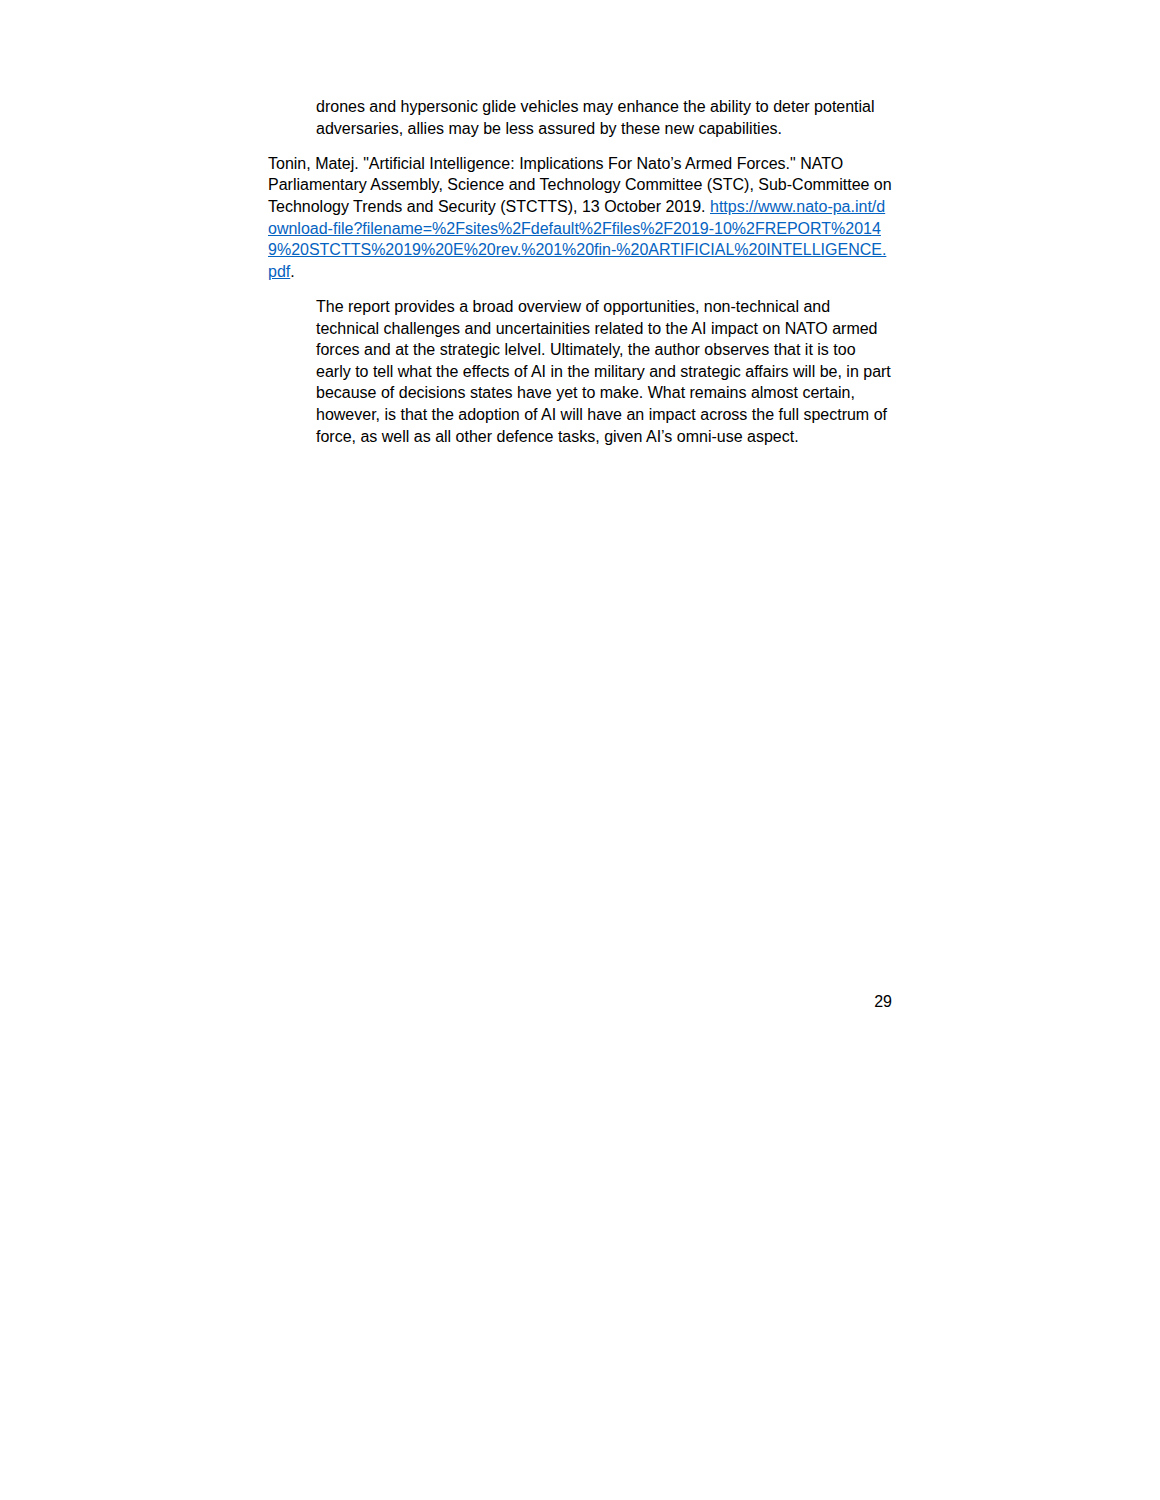drones and hypersonic glide vehicles may enhance the ability to deter potential adversaries, allies may be less assured by these new capabilities.
Tonin, Matej. "Artificial Intelligence: Implications For Nato’s Armed Forces." NATO Parliamentary Assembly, Science and Technology Committee (STC), Sub-Committee on Technology Trends and Security (STCTTS), 13 October 2019. https://www.nato-pa.int/download-file?filename=%2Fsites%2Fdefault%2Ffiles%2F2019-10%2FREPORT%20149%20STCTTS%2019%20E%20rev.%201%20fin-%20ARTIFICIAL%20INTELLIGENCE.pdf.
The report provides a broad overview of opportunities, non-technical and technical challenges and uncertainities related to the AI impact on NATO armed forces and at the strategic lelvel. Ultimately, the author observes that it is too early to tell what the effects of AI in the military and strategic affairs will be, in part because of decisions states have yet to make. What remains almost certain, however, is that the adoption of AI will have an impact across the full spectrum of force, as well as all other defence tasks, given AI’s omni-use aspect.
29